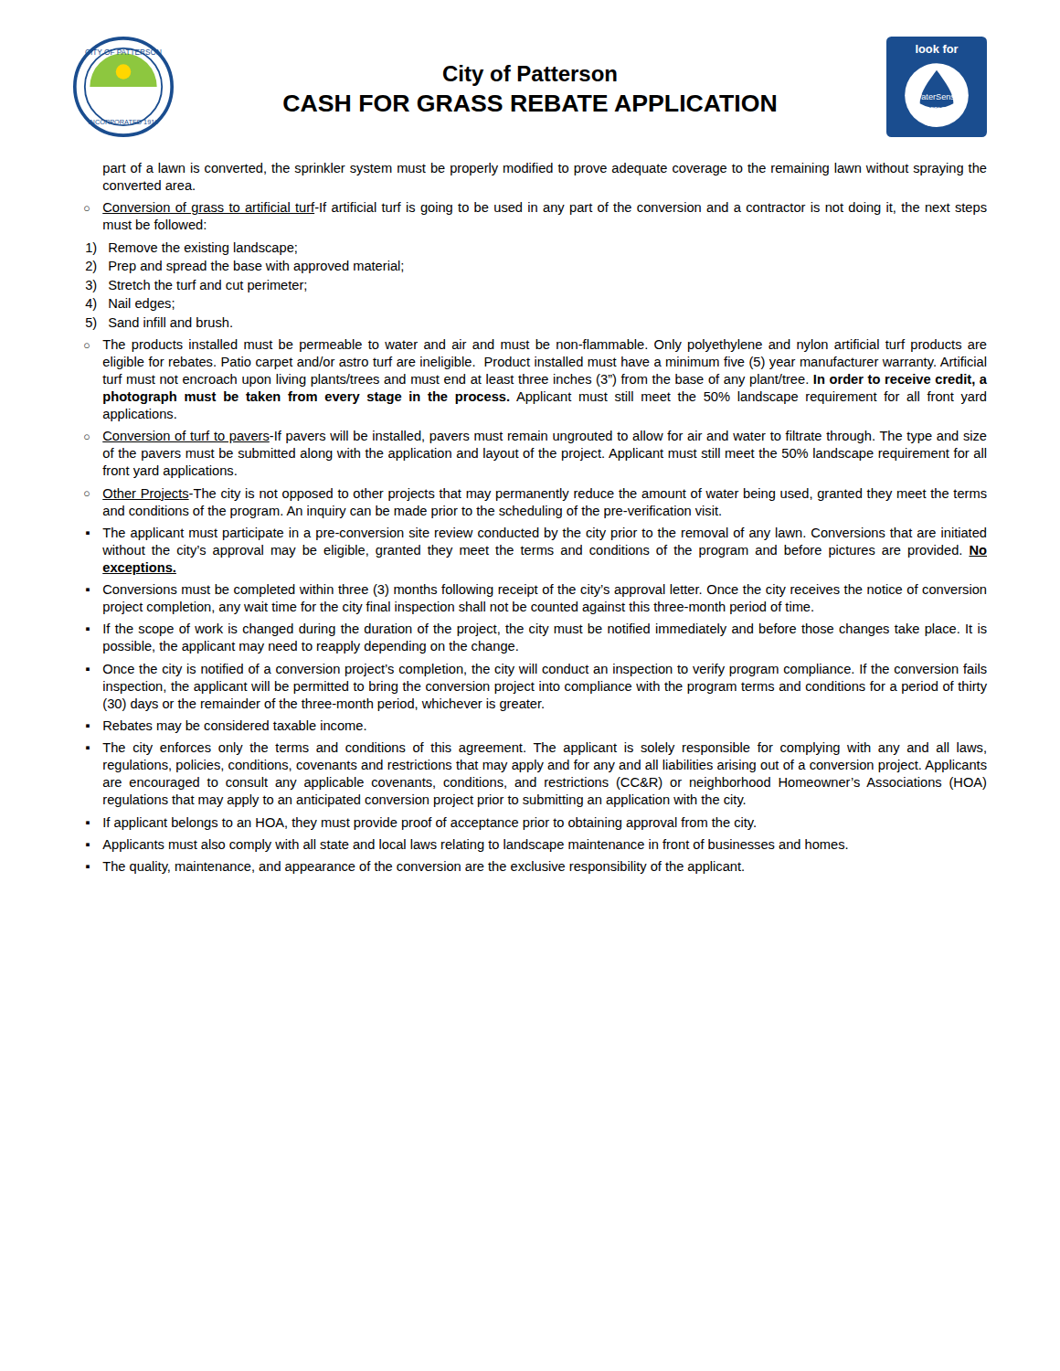City of Patterson
CASH FOR GRASS REBATE APPLICATION
part of a lawn is converted, the sprinkler system must be properly modified to prove adequate coverage to the remaining lawn without spraying the converted area.
Conversion of grass to artificial turf-If artificial turf is going to be used in any part of the conversion and a contractor is not doing it, the next steps must be followed:
Remove the existing landscape;
Prep and spread the base with approved material;
Stretch the turf and cut perimeter;
Nail edges;
Sand infill and brush.
The products installed must be permeable to water and air and must be non-flammable. Only polyethylene and nylon artificial turf products are eligible for rebates. Patio carpet and/or astro turf are ineligible. Product installed must have a minimum five (5) year manufacturer warranty. Artificial turf must not encroach upon living plants/trees and must end at least three inches (3”) from the base of any plant/tree. In order to receive credit, a photograph must be taken from every stage in the process. Applicant must still meet the 50% landscape requirement for all front yard applications.
Conversion of turf to pavers-If pavers will be installed, pavers must remain ungrouted to allow for air and water to filtrate through. The type and size of the pavers must be submitted along with the application and layout of the project. Applicant must still meet the 50% landscape requirement for all front yard applications.
Other Projects-The city is not opposed to other projects that may permanently reduce the amount of water being used, granted they meet the terms and conditions of the program. An inquiry can be made prior to the scheduling of the pre-verification visit.
The applicant must participate in a pre-conversion site review conducted by the city prior to the removal of any lawn. Conversions that are initiated without the city’s approval may be eligible, granted they meet the terms and conditions of the program and before pictures are provided. No exceptions.
Conversions must be completed within three (3) months following receipt of the city’s approval letter. Once the city receives the notice of conversion project completion, any wait time for the city final inspection shall not be counted against this three-month period of time.
If the scope of work is changed during the duration of the project, the city must be notified immediately and before those changes take place. It is possible, the applicant may need to reapply depending on the change.
Once the city is notified of a conversion project’s completion, the city will conduct an inspection to verify program compliance. If the conversion fails inspection, the applicant will be permitted to bring the conversion project into compliance with the program terms and conditions for a period of thirty (30) days or the remainder of the three-month period, whichever is greater.
Rebates may be considered taxable income.
The city enforces only the terms and conditions of this agreement. The applicant is solely responsible for complying with any and all laws, regulations, policies, conditions, covenants and restrictions that may apply and for any and all liabilities arising out of a conversion project. Applicants are encouraged to consult any applicable covenants, conditions, and restrictions (CC&R) or neighborhood Homeowner’s Associations (HOA) regulations that may apply to an anticipated conversion project prior to submitting an application with the city.
If applicant belongs to an HOA, they must provide proof of acceptance prior to obtaining approval from the city.
Applicants must also comply with all state and local laws relating to landscape maintenance in front of businesses and homes.
The quality, maintenance, and appearance of the conversion are the exclusive responsibility of the applicant.